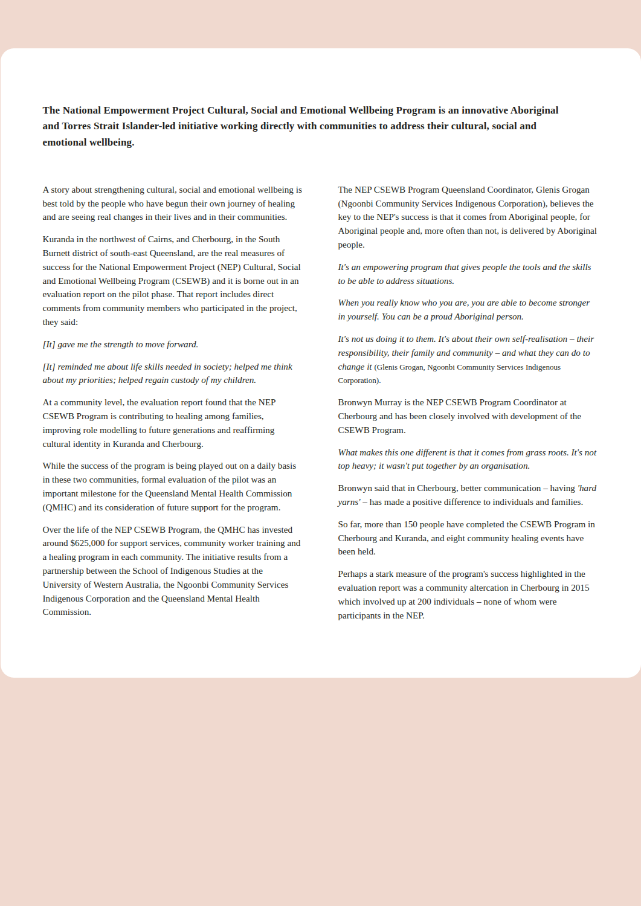The National Empowerment Project Cultural, Social and Emotional Wellbeing Program is an innovative Aboriginal and Torres Strait Islander-led initiative working directly with communities to address their cultural, social and emotional wellbeing.
A story about strengthening cultural, social and emotional wellbeing is best told by the people who have begun their own journey of healing and are seeing real changes in their lives and in their communities.
Kuranda in the northwest of Cairns, and Cherbourg, in the South Burnett district of south-east Queensland, are the real measures of success for the National Empowerment Project (NEP) Cultural, Social and Emotional Wellbeing Program (CSEWB) and it is borne out in an evaluation report on the pilot phase. That report includes direct comments from community members who participated in the project, they said:
[It] gave me the strength to move forward.
[It] reminded me about life skills needed in society; helped me think about my priorities; helped regain custody of my children.
At a community level, the evaluation report found that the NEP CSEWB Program is contributing to healing among families, improving role modelling to future generations and reaffirming cultural identity in Kuranda and Cherbourg.
While the success of the program is being played out on a daily basis in these two communities, formal evaluation of the pilot was an important milestone for the Queensland Mental Health Commission (QMHC) and its consideration of future support for the program.
Over the life of the NEP CSEWB Program, the QMHC has invested around $625,000 for support services, community worker training and a healing program in each community. The initiative results from a partnership between the School of Indigenous Studies at the University of Western Australia, the Ngoonbi Community Services Indigenous Corporation and the Queensland Mental Health Commission.
The NEP CSEWB Program Queensland Coordinator, Glenis Grogan (Ngoonbi Community Services Indigenous Corporation), believes the key to the NEP's success is that it comes from Aboriginal people, for Aboriginal people and, more often than not, is delivered by Aboriginal people.
It's an empowering program that gives people the tools and the skills to be able to address situations.
When you really know who you are, you are able to become stronger in yourself. You can be a proud Aboriginal person.
It's not us doing it to them. It's about their own self-realisation – their responsibility, their family and community – and what they can do to change it (Glenis Grogan, Ngoonbi Community Services Indigenous Corporation).
Bronwyn Murray is the NEP CSEWB Program Coordinator at Cherbourg and has been closely involved with development of the CSEWB Program.
What makes this one different is that it comes from grass roots. It's not top heavy; it wasn't put together by an organisation.
Bronwyn said that in Cherbourg, better communication – having 'hard yarns' – has made a positive difference to individuals and families.
So far, more than 150 people have completed the CSEWB Program in Cherbourg and Kuranda, and eight community healing events have been held.
Perhaps a stark measure of the program's success highlighted in the evaluation report was a community altercation in Cherbourg in 2015 which involved up at 200 individuals – none of whom were participants in the NEP.